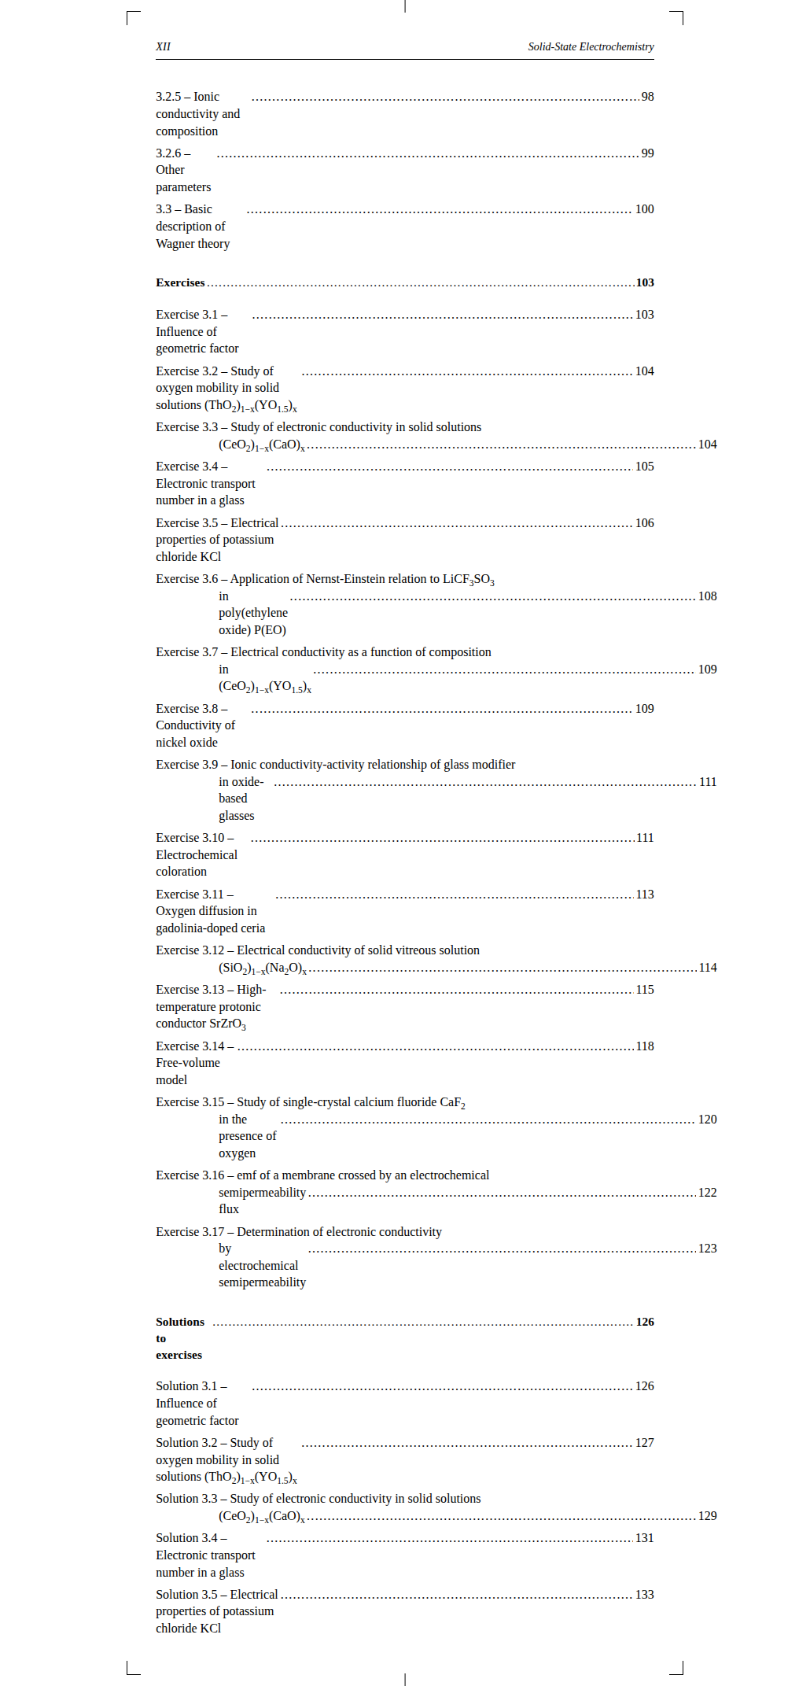XII Solid-State Electrochemistry
3.2.5 – Ionic conductivity and composition 98
3.2.6 – Other parameters 99
3.3 – Basic description of Wagner theory 100
Exercises 103
Exercise 3.1 – Influence of geometric factor 103
Exercise 3.2 – Study of oxygen mobility in solid solutions (ThO2)1−x(YO1.5)x 104
Exercise 3.3 – Study of electronic conductivity in solid solutions
(CeO2)1−x(CaO)x 104
Exercise 3.4 – Electronic transport number in a glass 105
Exercise 3.5 – Electrical properties of potassium chloride KCl 106
Exercise 3.6 – Application of Nernst-Einstein relation to LiCF3SO3
in poly(ethylene oxide) P(EO) 108
Exercise 3.7 – Electrical conductivity as a function of composition
in (CeO2)1−x(YO1.5)x 109
Exercise 3.8 – Conductivity of nickel oxide 109
Exercise 3.9 – Ionic conductivity-activity relationship of glass modifier
in oxide-based glasses 111
Exercise 3.10 – Electrochemical coloration 111
Exercise 3.11 – Oxygen diffusion in gadolinia-doped ceria 113
Exercise 3.12 – Electrical conductivity of solid vitreous solution
(SiO2)1−x(Na2O)x 114
Exercise 3.13 – High-temperature protonic conductor SrZrO3 115
Exercise 3.14 – Free-volume model 118
Exercise 3.15 – Study of single-crystal calcium fluoride CaF2
in the presence of oxygen 120
Exercise 3.16 – emf of a membrane crossed by an electrochemical
semipermeability flux 122
Exercise 3.17 – Determination of electronic conductivity
by electrochemical semipermeability 123
Solutions to exercises 126
Solution 3.1 – Influence of geometric factor 126
Solution 3.2 – Study of oxygen mobility in solid solutions (ThO2)1−x(YO1.5)x 127
Solution 3.3 – Study of electronic conductivity in solid solutions
(CeO2)1−x(CaO)x 129
Solution 3.4 – Electronic transport number in a glass 131
Solution 3.5 – Electrical properties of potassium chloride KCl 133